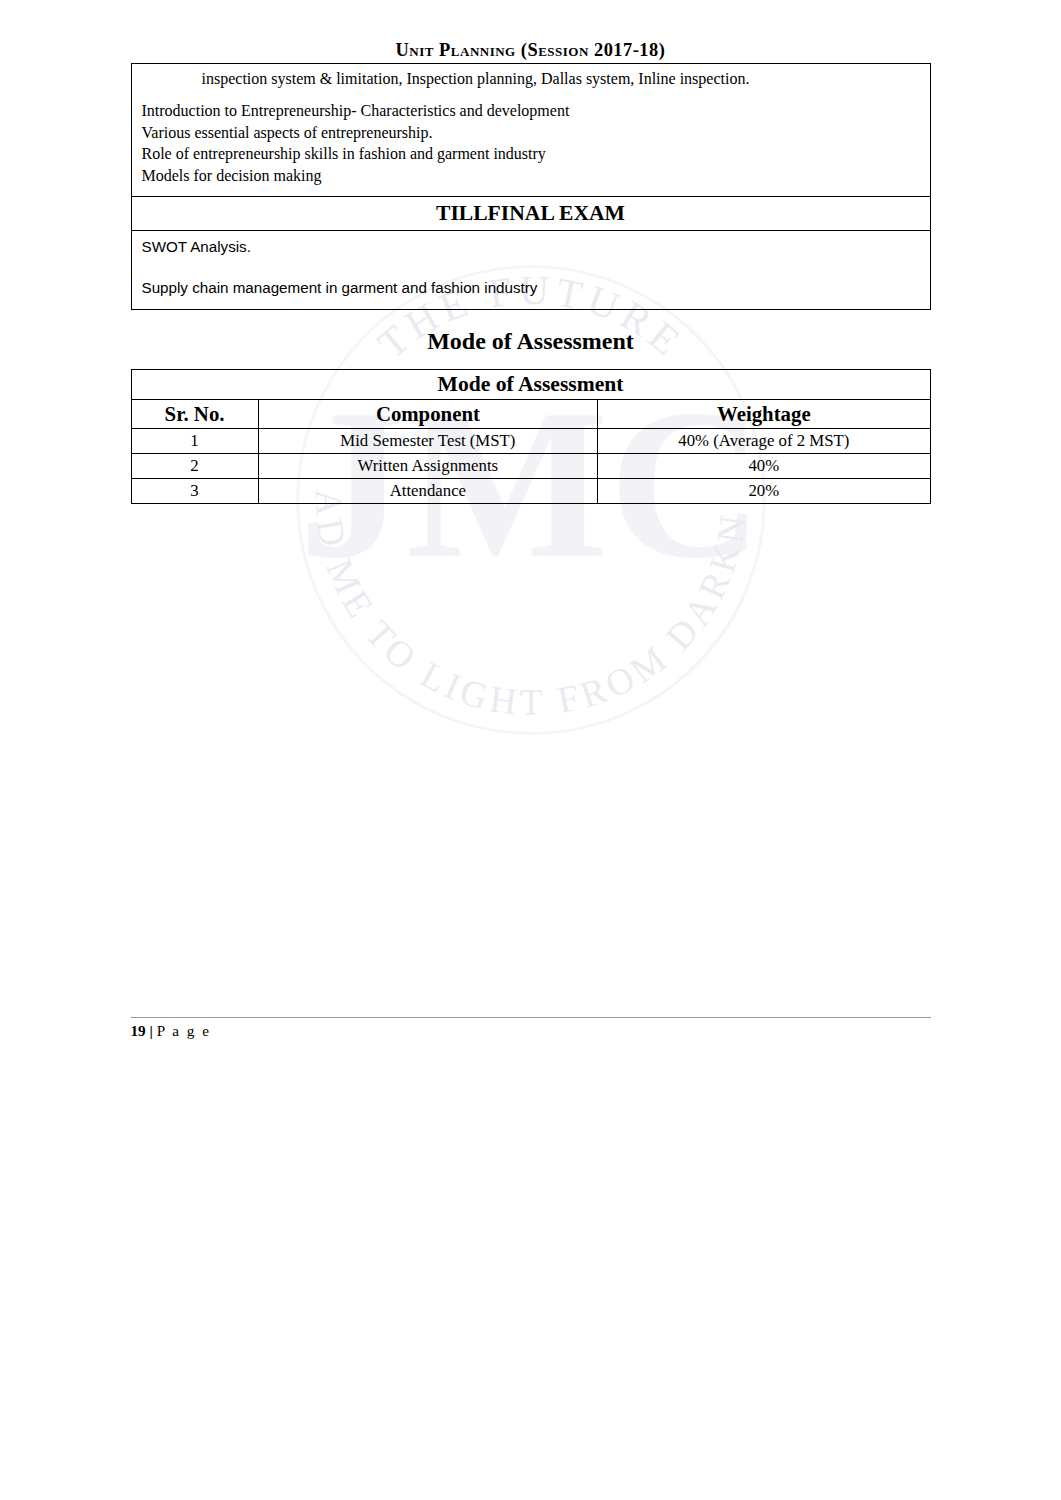Unit Planning (Session 2017-18)
THE FUTURE LEAD ME TO LIGHT FROM DARKNESS JMC
inspection system & limitation, Inspection planning, Dallas system, Inline inspection.
Introduction to Entrepreneurship- Characteristics and development
Various essential aspects of entrepreneurship.
Role of entrepreneurship skills in fashion and garment industry
Models for decision making
TILLFINAL EXAM
SWOT Analysis.
Supply chain management in garment and fashion industry
Mode of Assessment
Mode of Assessment
| Sr. No. | Component | Weightage |
| --- | --- | --- |
| 1 | Mid Semester Test (MST) | 40% (Average of 2 MST) |
| 2 | Written Assignments | 40% |
| 3 | Attendance | 20% |
19 | P a g e